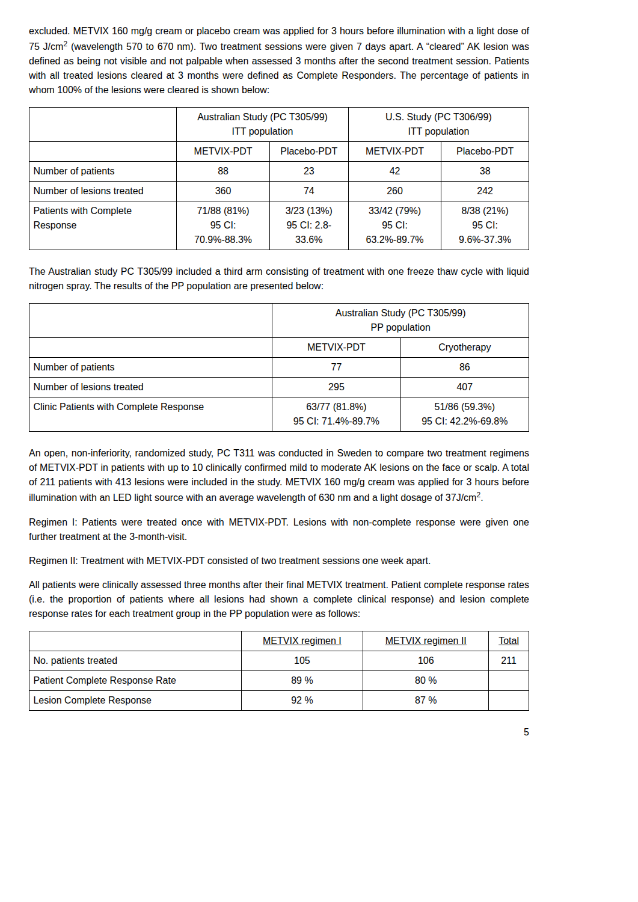excluded. METVIX 160 mg/g cream or placebo cream was applied for 3 hours before illumination with a light dose of 75 J/cm2 (wavelength 570 to 670 nm). Two treatment sessions were given 7 days apart. A “cleared” AK lesion was defined as being not visible and not palpable when assessed 3 months after the second treatment session. Patients with all treated lesions cleared at 3 months were defined as Complete Responders. The percentage of patients in whom 100% of the lesions were cleared is shown below:
| | Australian Study (PC T305/99) ITT population | U.S. Study (PC T306/99) ITT population |
| | METVIX-PDT | Placebo-PDT | METVIX-PDT | Placebo-PDT |
| Number of patients | 88 | 23 | 42 | 38 |
| Number of lesions treated | 360 | 74 | 260 | 242 |
| Patients with Complete Response | 71/88 (81%) 95 CI: 70.9%-88.3% | 3/23 (13%) 95 CI: 2.8-33.6% | 33/42 (79%) 95 CI: 63.2%-89.7% | 8/38 (21%) 95 CI: 9.6%-37.3% |
The Australian study PC T305/99 included a third arm consisting of treatment with one freeze thaw cycle with liquid nitrogen spray. The results of the PP population are presented below:
| | Australian Study (PC T305/99) PP population |
| | METVIX-PDT | Cryotherapy |
| Number of patients | 77 | 86 |
| Number of lesions treated | 295 | 407 |
| Clinic Patients with Complete Response | 63/77 (81.8%) 95 CI: 71.4%-89.7% | 51/86 (59.3%) 95 CI: 42.2%-69.8% |
An open, non-inferiority, randomized study, PC T311 was conducted in Sweden to compare two treatment regimens of METVIX-PDT in patients with up to 10 clinically confirmed mild to moderate AK lesions on the face or scalp. A total of 211 patients with 413 lesions were included in the study. METVIX 160 mg/g cream was applied for 3 hours before illumination with an LED light source with an average wavelength of 630 nm and a light dosage of 37J/cm2.
Regimen I: Patients were treated once with METVIX-PDT. Lesions with non-complete response were given one further treatment at the 3-month-visit.
Regimen II: Treatment with METVIX-PDT consisted of two treatment sessions one week apart.
All patients were clinically assessed three months after their final METVIX treatment. Patient complete response rates (i.e. the proportion of patients where all lesions had shown a complete clinical response) and lesion complete response rates for each treatment group in the PP population were as follows:
| | METVIX regimen I | METVIX regimen II | Total |
| No. patients treated | 105 | 106 | 211 |
| Patient Complete Response Rate | 89 % | 80 % | |
| Lesion Complete Response | 92 % | 87 % | |
5